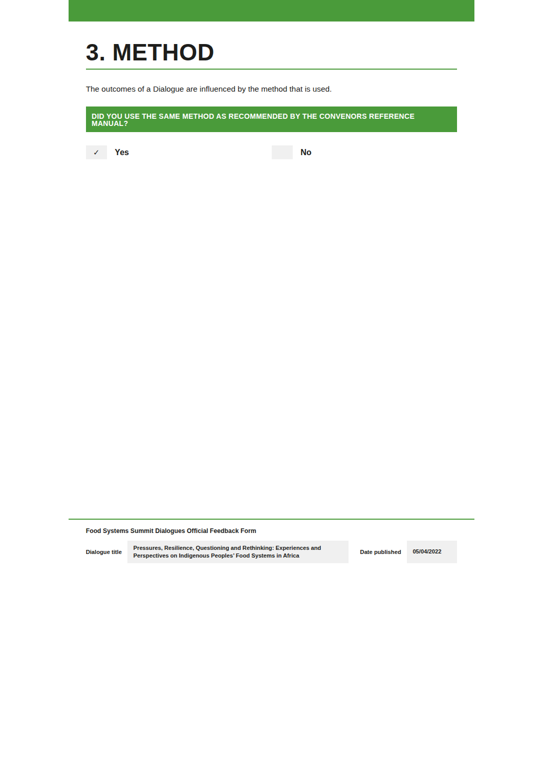3. Method
The outcomes of a Dialogue are influenced by the method that is used.
Did you use the same method as recommended by the Convenors Reference Manual?
✓
Yes
No
Food Systems Summit Dialogues Official Feedback Form
Dialogue title
Pressures, Resilience, Questioning and Rethinking: Experiences and Perspectives on Indigenous Peoples’ Food Systems in Africa
Date published
05/04/2022